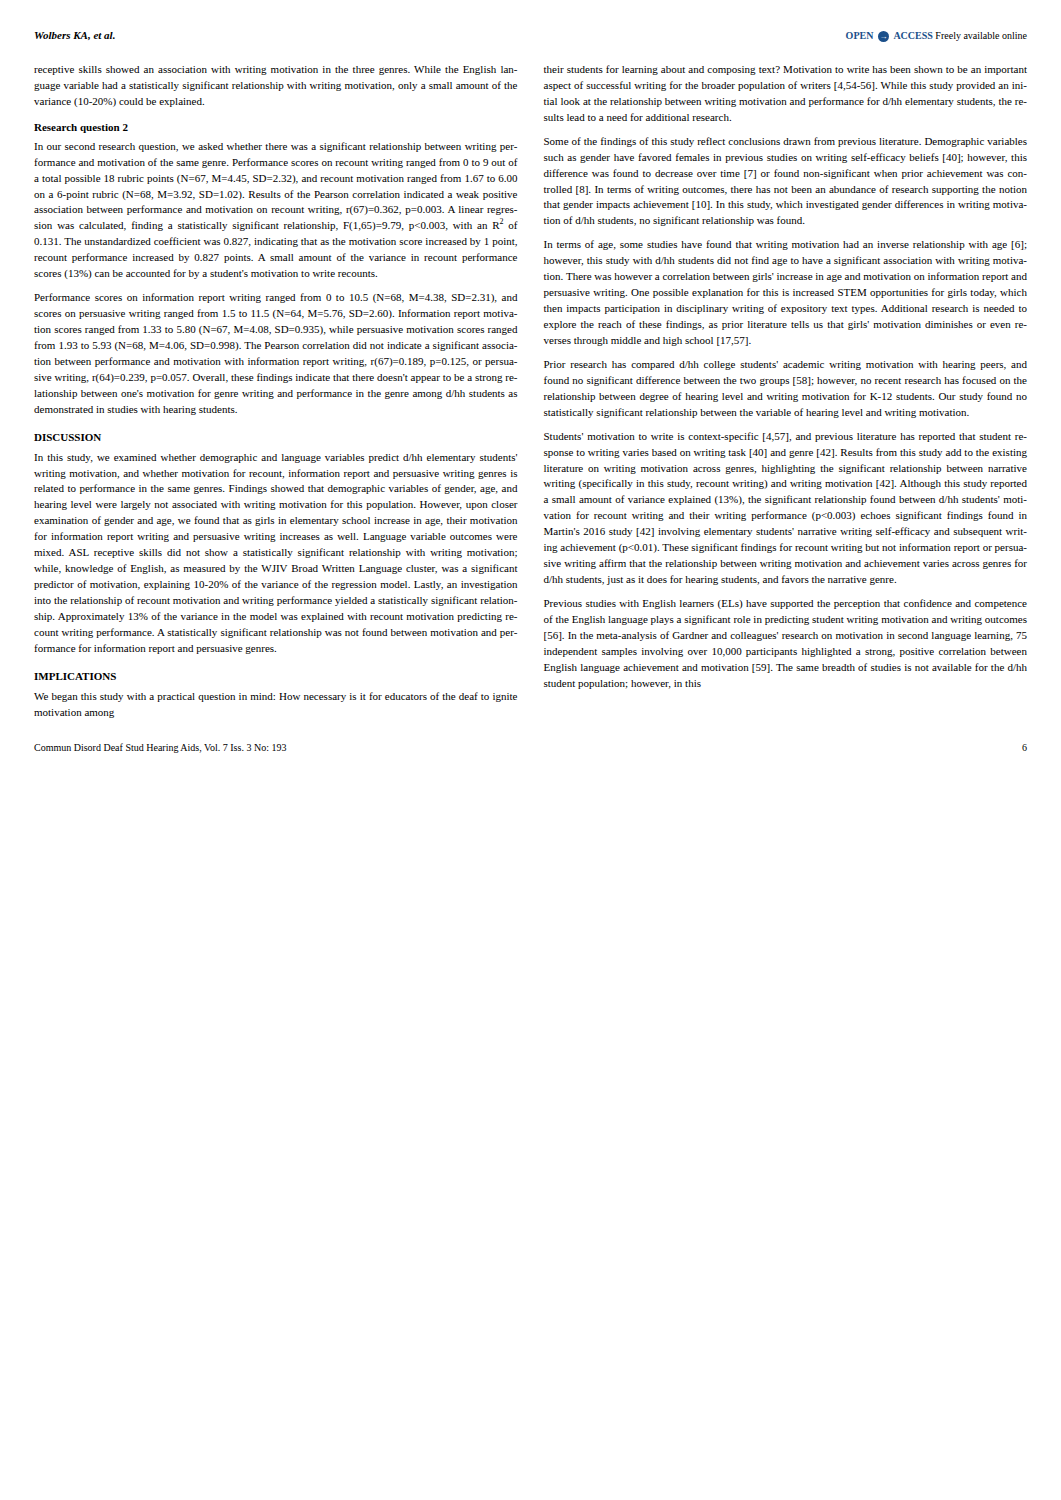Wolbers KA, et al.
OPEN → ACCESS Freely available online
receptive skills showed an association with writing motivation in the three genres. While the English language variable had a statistically significant relationship with writing motivation, only a small amount of the variance (10-20%) could be explained.
Research question 2
In our second research question, we asked whether there was a significant relationship between writing performance and motivation of the same genre. Performance scores on recount writing ranged from 0 to 9 out of a total possible 18 rubric points (N=67, M=4.45, SD=2.32), and recount motivation ranged from 1.67 to 6.00 on a 6-point rubric (N=68, M=3.92, SD=1.02). Results of the Pearson correlation indicated a weak positive association between performance and motivation on recount writing, r(67)=0.362, p=0.003. A linear regression was calculated, finding a statistically significant relationship, F(1,65)=9.79, p<0.003, with an R2 of 0.131. The unstandardized coefficient was 0.827, indicating that as the motivation score increased by 1 point, recount performance increased by 0.827 points. A small amount of the variance in recount performance scores (13%) can be accounted for by a student's motivation to write recounts.
Performance scores on information report writing ranged from 0 to 10.5 (N=68, M=4.38, SD=2.31), and scores on persuasive writing ranged from 1.5 to 11.5 (N=64, M=5.76, SD=2.60). Information report motivation scores ranged from 1.33 to 5.80 (N=67, M=4.08, SD=0.935), while persuasive motivation scores ranged from 1.93 to 5.93 (N=68, M=4.06, SD=0.998). The Pearson correlation did not indicate a significant association between performance and motivation with information report writing, r(67)=0.189, p=0.125, or persuasive writing, r(64)=0.239, p=0.057. Overall, these findings indicate that there doesn't appear to be a strong relationship between one's motivation for genre writing and performance in the genre among d/hh students as demonstrated in studies with hearing students.
DISCUSSION
In this study, we examined whether demographic and language variables predict d/hh elementary students' writing motivation, and whether motivation for recount, information report and persuasive writing genres is related to performance in the same genres. Findings showed that demographic variables of gender, age, and hearing level were largely not associated with writing motivation for this population. However, upon closer examination of gender and age, we found that as girls in elementary school increase in age, their motivation for information report writing and persuasive writing increases as well. Language variable outcomes were mixed. ASL receptive skills did not show a statistically significant relationship with writing motivation; while, knowledge of English, as measured by the WJIV Broad Written Language cluster, was a significant predictor of motivation, explaining 10-20% of the variance of the regression model. Lastly, an investigation into the relationship of recount motivation and writing performance yielded a statistically significant relationship. Approximately 13% of the variance in the model was explained with recount motivation predicting recount writing performance. A statistically significant relationship was not found between motivation and performance for information report and persuasive genres.
IMPLICATIONS
We began this study with a practical question in mind: How necessary is it for educators of the deaf to ignite motivation among
their students for learning about and composing text? Motivation to write has been shown to be an important aspect of successful writing for the broader population of writers [4,54-56]. While this study provided an initial look at the relationship between writing motivation and performance for d/hh elementary students, the results lead to a need for additional research.
Some of the findings of this study reflect conclusions drawn from previous literature. Demographic variables such as gender have favored females in previous studies on writing self-efficacy beliefs [40]; however, this difference was found to decrease over time [7] or found non-significant when prior achievement was controlled [8]. In terms of writing outcomes, there has not been an abundance of research supporting the notion that gender impacts achievement [10]. In this study, which investigated gender differences in writing motivation of d/hh students, no significant relationship was found.
In terms of age, some studies have found that writing motivation had an inverse relationship with age [6]; however, this study with d/hh students did not find age to have a significant association with writing motivation. There was however a correlation between girls' increase in age and motivation on information report and persuasive writing. One possible explanation for this is increased STEM opportunities for girls today, which then impacts participation in disciplinary writing of expository text types. Additional research is needed to explore the reach of these findings, as prior literature tells us that girls' motivation diminishes or even reverses through middle and high school [17,57].
Prior research has compared d/hh college students' academic writing motivation with hearing peers, and found no significant difference between the two groups [58]; however, no recent research has focused on the relationship between degree of hearing level and writing motivation for K-12 students. Our study found no statistically significant relationship between the variable of hearing level and writing motivation.
Students' motivation to write is context-specific [4,57], and previous literature has reported that student response to writing varies based on writing task [40] and genre [42]. Results from this study add to the existing literature on writing motivation across genres, highlighting the significant relationship between narrative writing (specifically in this study, recount writing) and writing motivation [42]. Although this study reported a small amount of variance explained (13%), the significant relationship found between d/hh students' motivation for recount writing and their writing performance (p<0.003) echoes significant findings found in Martin's 2016 study [42] involving elementary students' narrative writing self-efficacy and subsequent writing achievement (p<0.01). These significant findings for recount writing but not information report or persuasive writing affirm that the relationship between writing motivation and achievement varies across genres for d/hh students, just as it does for hearing students, and favors the narrative genre.
Previous studies with English learners (ELs) have supported the perception that confidence and competence of the English language plays a significant role in predicting student writing motivation and writing outcomes [56]. In the meta-analysis of Gardner and colleagues' research on motivation in second language learning, 75 independent samples involving over 10,000 participants highlighted a strong, positive correlation between English language achievement and motivation [59]. The same breadth of studies is not available for the d/hh student population; however, in this
Commun Disord Deaf Stud Hearing Aids, Vol. 7 Iss. 3 No: 193
6